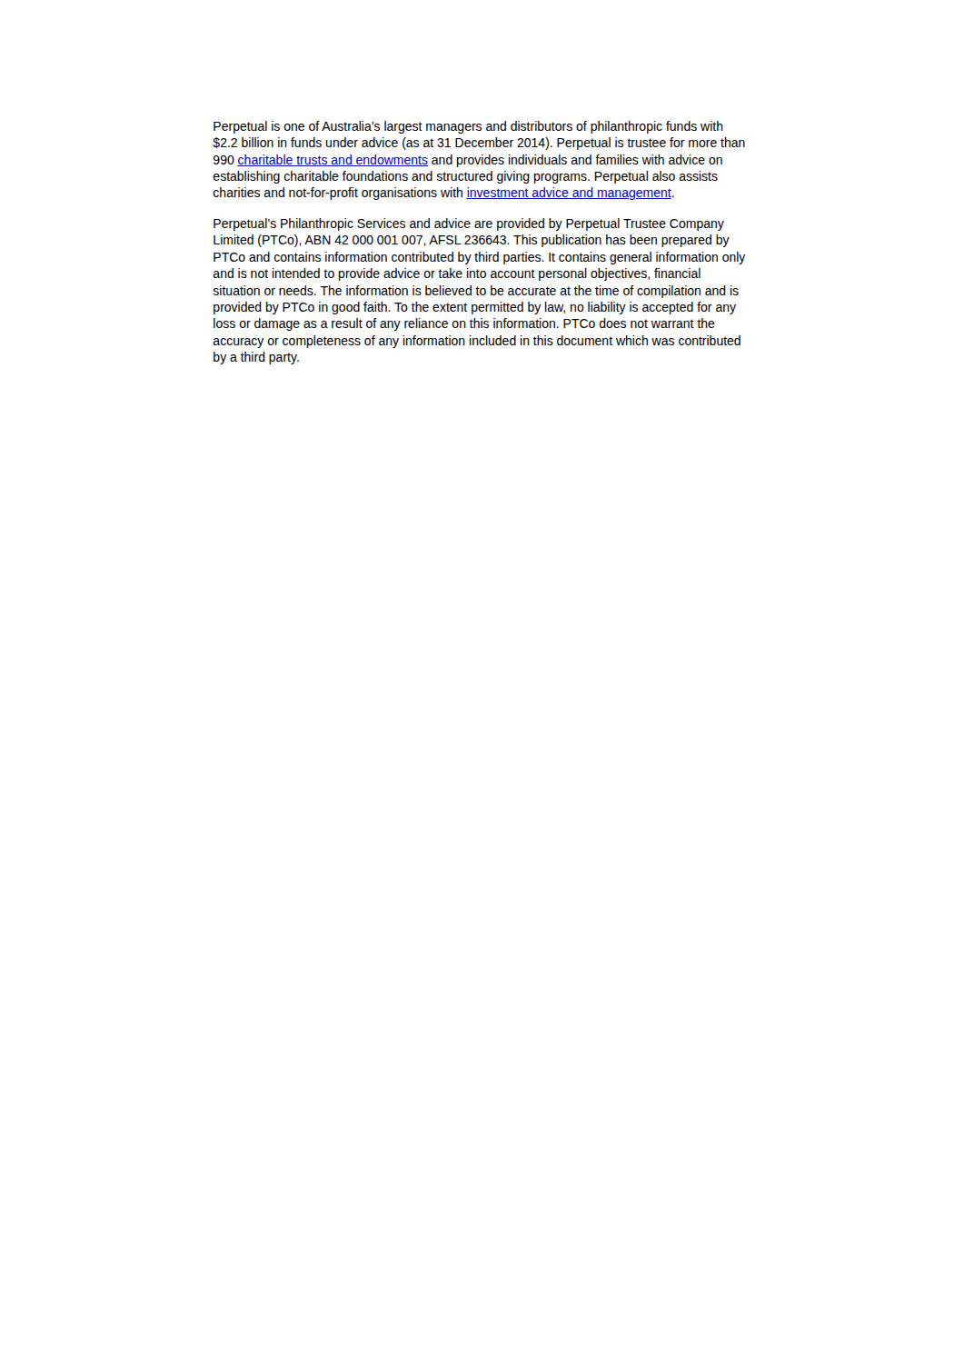Perpetual is one of Australia’s largest managers and distributors of philanthropic funds with $2.2 billion in funds under advice (as at 31 December 2014). Perpetual is trustee for more than 990 charitable trusts and endowments and provides individuals and families with advice on establishing charitable foundations and structured giving programs. Perpetual also assists charities and not-for-profit organisations with investment advice and management.
Perpetual’s Philanthropic Services and advice are provided by Perpetual Trustee Company Limited (PTCo), ABN 42 000 001 007, AFSL 236643. This publication has been prepared by PTCo and contains information contributed by third parties. It contains general information only and is not intended to provide advice or take into account personal objectives, financial situation or needs. The information is believed to be accurate at the time of compilation and is provided by PTCo in good faith. To the extent permitted by law, no liability is accepted for any loss or damage as a result of any reliance on this information. PTCo does not warrant the accuracy or completeness of any information included in this document which was contributed by a third party.